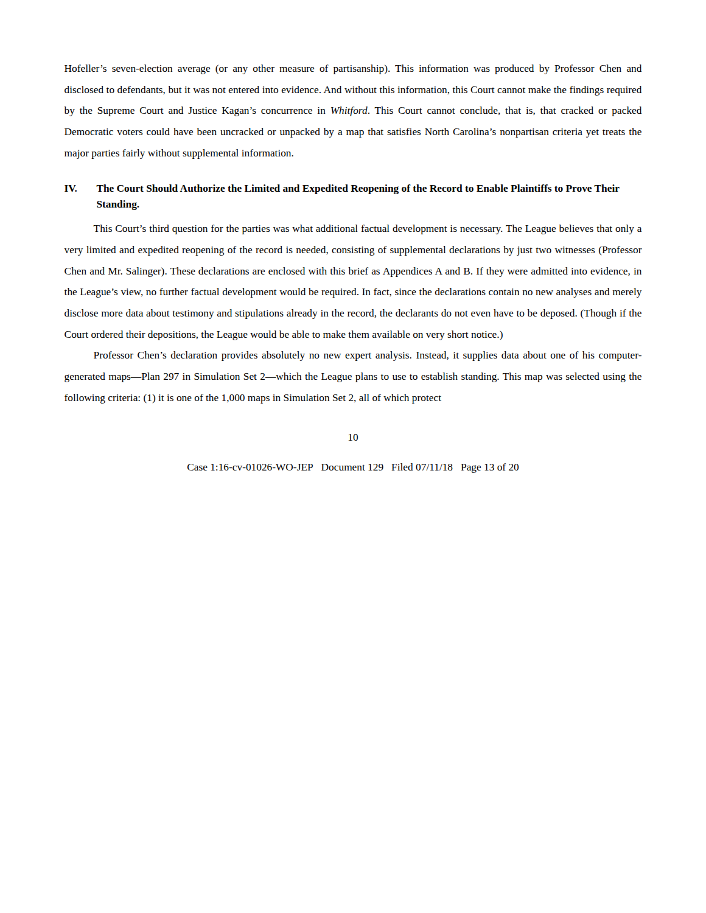Hofeller’s seven-election average (or any other measure of partisanship). This information was produced by Professor Chen and disclosed to defendants, but it was not entered into evidence. And without this information, this Court cannot make the findings required by the Supreme Court and Justice Kagan’s concurrence in Whitford. This Court cannot conclude, that is, that cracked or packed Democratic voters could have been uncracked or unpacked by a map that satisfies North Carolina’s nonpartisan criteria yet treats the major parties fairly without supplemental information.
IV. The Court Should Authorize the Limited and Expedited Reopening of the Record to Enable Plaintiffs to Prove Their Standing.
This Court’s third question for the parties was what additional factual development is necessary. The League believes that only a very limited and expedited reopening of the record is needed, consisting of supplemental declarations by just two witnesses (Professor Chen and Mr. Salinger). These declarations are enclosed with this brief as Appendices A and B. If they were admitted into evidence, in the League’s view, no further factual development would be required. In fact, since the declarations contain no new analyses and merely disclose more data about testimony and stipulations already in the record, the declarants do not even have to be deposed. (Though if the Court ordered their depositions, the League would be able to make them available on very short notice.)
Professor Chen’s declaration provides absolutely no new expert analysis. Instead, it supplies data about one of his computer-generated maps—Plan 297 in Simulation Set 2—which the League plans to use to establish standing. This map was selected using the following criteria: (1) it is one of the 1,000 maps in Simulation Set 2, all of which protect
10
Case 1:16-cv-01026-WO-JEP Document 129 Filed 07/11/18 Page 13 of 20